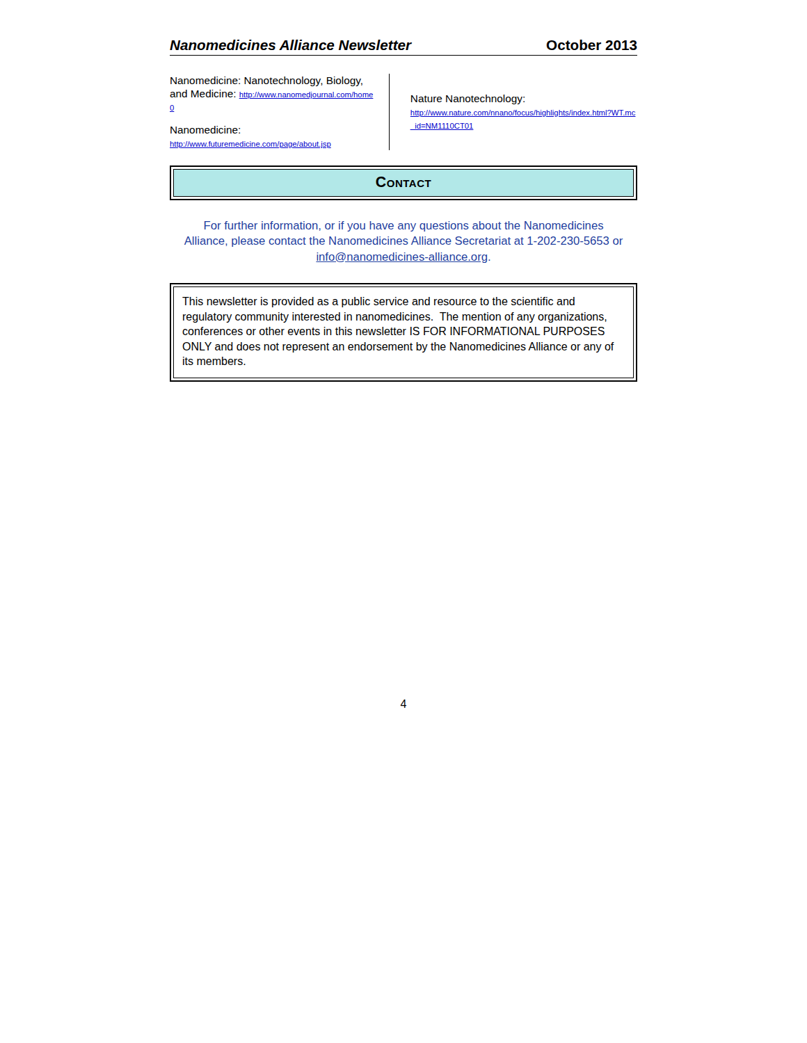Nanomedicines Alliance Newsletter
October 2013
Nanomedicine: Nanotechnology, Biology, and Medicine: http://www.nanomedjournal.com/home0
Nanomedicine:
http://www.futuremedicine.com/page/about.jsp
Nature Nanotechnology:
http://www.nature.com/nnano/focus/highlights/index.html?WT.mc_id=NM1110CT01
Contact
For further information, or if you have any questions about the Nanomedicines Alliance, please contact the Nanomedicines Alliance Secretariat at 1-202-230-5653 or info@nanomedicines-alliance.org.
This newsletter is provided as a public service and resource to the scientific and regulatory community interested in nanomedicines. The mention of any organizations, conferences or other events in this newsletter IS FOR INFORMATIONAL PURPOSES ONLY and does not represent an endorsement by the Nanomedicines Alliance or any of its members.
4